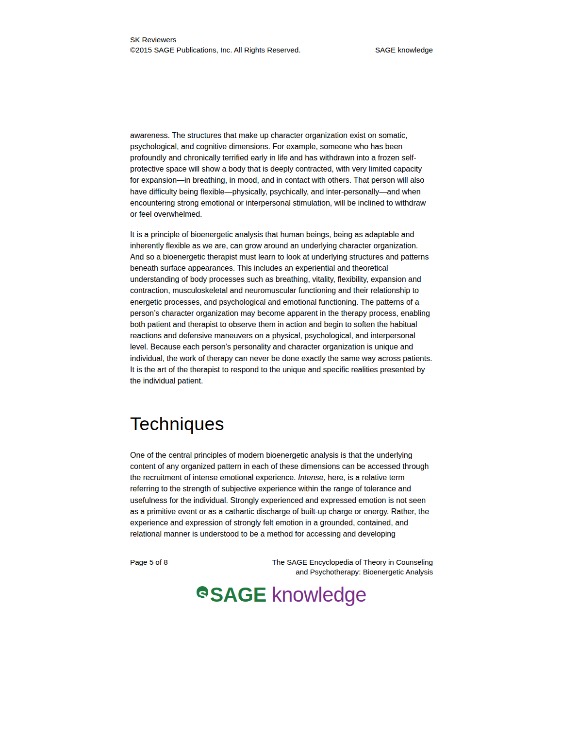SK Reviewers
©2015 SAGE Publications, Inc. All Rights Reserved.
SAGE knowledge
awareness. The structures that make up character organization exist on somatic, psychological, and cognitive dimensions. For example, someone who has been profoundly and chronically terrified early in life and has withdrawn into a frozen self-protective space will show a body that is deeply contracted, with very limited capacity for expansion—in breathing, in mood, and in contact with others. That person will also have difficulty being flexible—physically, psychically, and inter-personally—and when encountering strong emotional or interpersonal stimulation, will be inclined to withdraw or feel overwhelmed.
It is a principle of bioenergetic analysis that human beings, being as adaptable and inherently flexible as we are, can grow around an underlying character organization. And so a bioenergetic therapist must learn to look at underlying structures and patterns beneath surface appearances. This includes an experiential and theoretical understanding of body processes such as breathing, vitality, flexibility, expansion and contraction, musculoskeletal and neuromuscular functioning and their relationship to energetic processes, and psychological and emotional functioning. The patterns of a person’s character organization may become apparent in the therapy process, enabling both patient and therapist to observe them in action and begin to soften the habitual reactions and defensive maneuvers on a physical, psychological, and interpersonal level. Because each person’s personality and character organization is unique and individual, the work of therapy can never be done exactly the same way across patients. It is the art of the therapist to respond to the unique and specific realities presented by the individual patient.
Techniques
One of the central principles of modern bioenergetic analysis is that the underlying content of any organized pattern in each of these dimensions can be accessed through the recruitment of intense emotional experience. Intense, here, is a relative term referring to the strength of subjective experience within the range of tolerance and usefulness for the individual. Strongly experienced and expressed emotion is not seen as a primitive event or as a cathartic discharge of built-up charge or energy. Rather, the experience and expression of strongly felt emotion in a grounded, contained, and relational manner is understood to be a method for accessing and developing
Page 5 of 8
The SAGE Encyclopedia of Theory in Counseling
and Psychotherapy: Bioenergetic Analysis
SSAGE knowledge